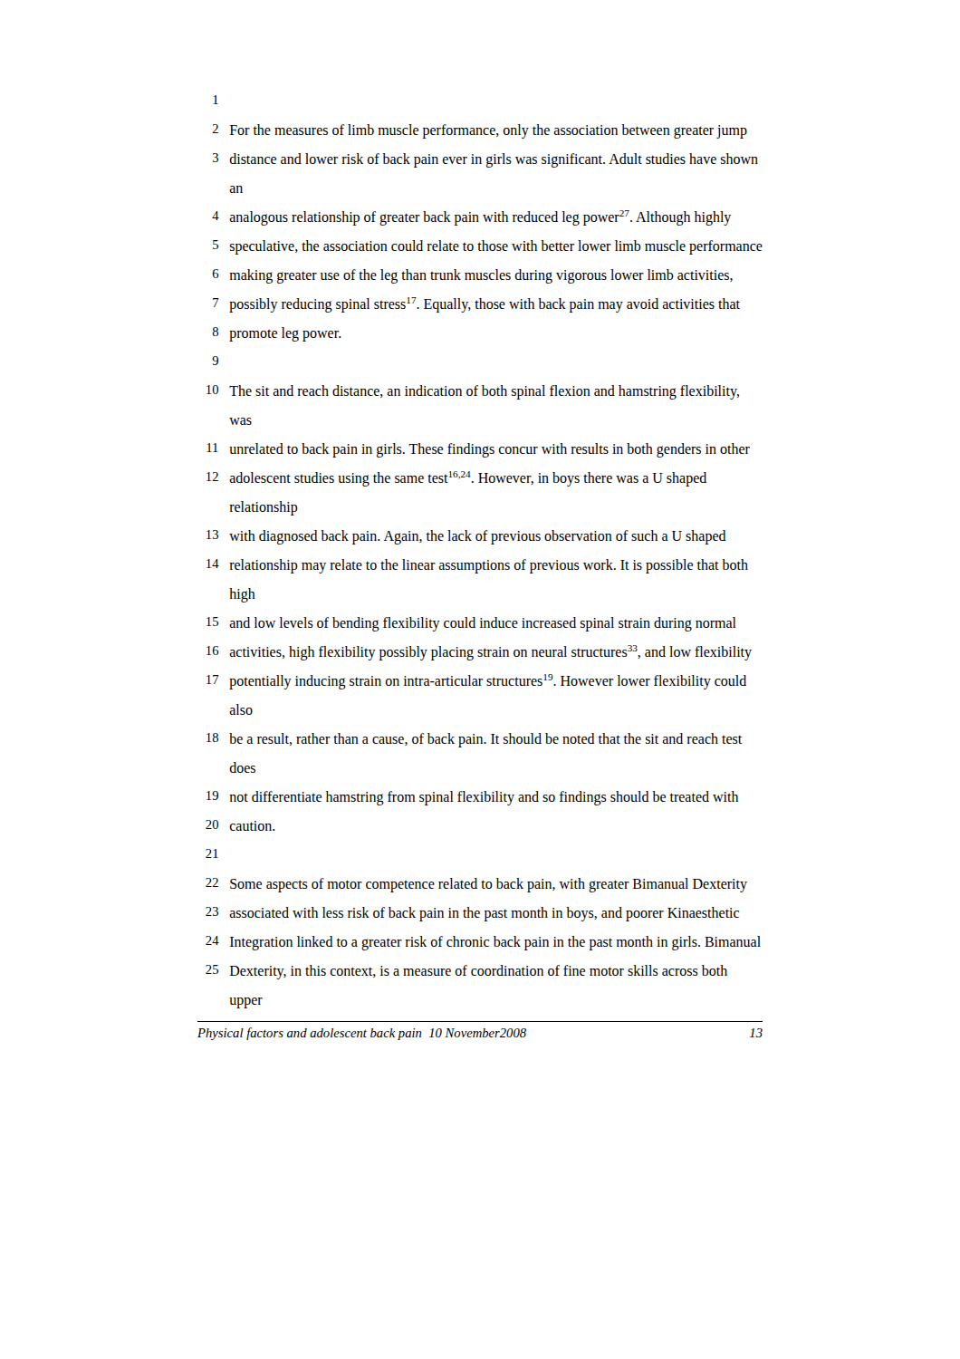For the measures of limb muscle performance, only the association between greater jump
distance and lower risk of back pain ever in girls was significant. Adult studies have shown an
analogous relationship of greater back pain with reduced leg power27. Although highly
speculative, the association could relate to those with better lower limb muscle performance
making greater use of the leg than trunk muscles during vigorous lower limb activities,
possibly reducing spinal stress17. Equally, those with back pain may avoid activities that
promote leg power.
The sit and reach distance, an indication of both spinal flexion and hamstring flexibility, was
unrelated to back pain in girls. These findings concur with results in both genders in other
adolescent studies using the same test16,24. However, in boys there was a U shaped relationship
with diagnosed back pain. Again, the lack of previous observation of such a U shaped
relationship may relate to the linear assumptions of previous work. It is possible that both high
and low levels of bending flexibility could induce increased spinal strain during normal
activities, high flexibility possibly placing strain on neural structures33, and low flexibility
potentially inducing strain on intra-articular structures19. However lower flexibility could also
be a result, rather than a cause, of back pain. It should be noted that the sit and reach test does
not differentiate hamstring from spinal flexibility and so findings should be treated with
caution.
Some aspects of motor competence related to back pain, with greater Bimanual Dexterity
associated with less risk of back pain in the past month in boys, and poorer Kinaesthetic
Integration linked to a greater risk of chronic back pain in the past month in girls. Bimanual
Dexterity, in this context, is a measure of coordination of fine motor skills across both upper
Physical factors and adolescent back pain 10 November2008 13